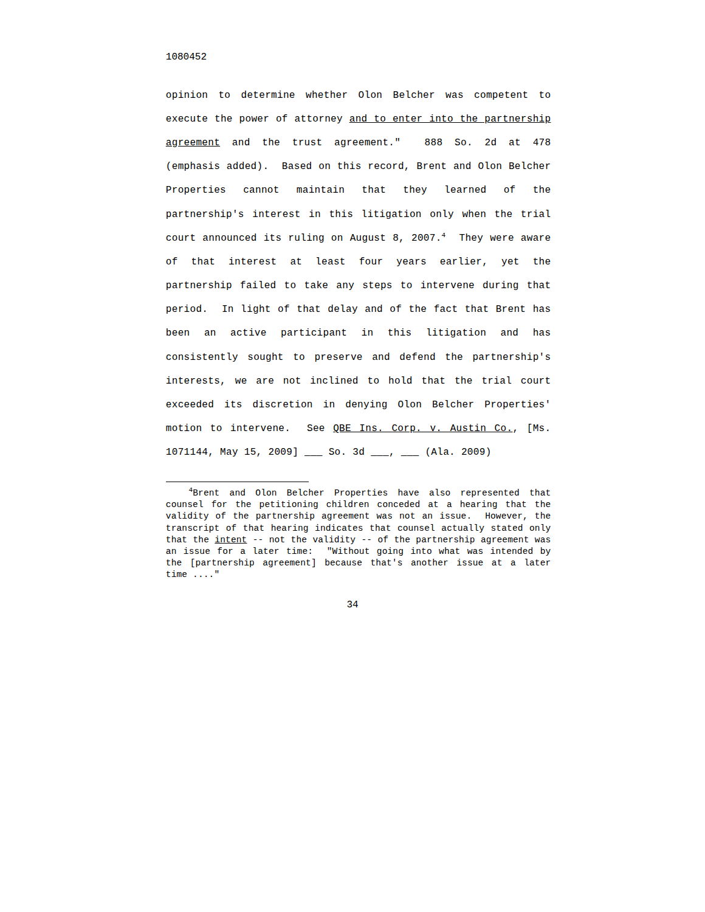1080452
opinion to determine whether Olon Belcher was competent to execute the power of attorney and to enter into the partnership agreement and the trust agreement." 888 So. 2d at 478 (emphasis added). Based on this record, Brent and Olon Belcher Properties cannot maintain that they learned of the partnership's interest in this litigation only when the trial court announced its ruling on August 8, 2007.4 They were aware of that interest at least four years earlier, yet the partnership failed to take any steps to intervene during that period. In light of that delay and of the fact that Brent has been an active participant in this litigation and has consistently sought to preserve and defend the partnership's interests, we are not inclined to hold that the trial court exceeded its discretion in denying Olon Belcher Properties' motion to intervene. See QBE Ins. Corp. v. Austin Co., [Ms. 1071144, May 15, 2009] ___ So. 3d ___, ___ (Ala. 2009)
4Brent and Olon Belcher Properties have also represented that counsel for the petitioning children conceded at a hearing that the validity of the partnership agreement was not an issue. However, the transcript of that hearing indicates that counsel actually stated only that the intent -- not the validity -- of the partnership agreement was an issue for a later time: "Without going into what was intended by the [partnership agreement] because that's another issue at a later time ...."
34